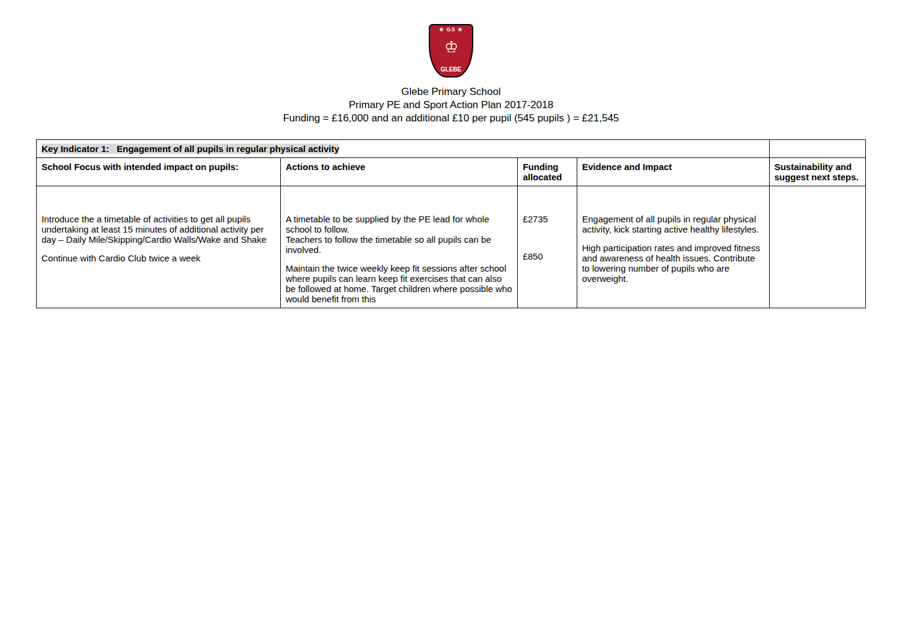★ GS ★ ♔ GLEBE
Glebe Primary School
Primary PE and Sport Action Plan 2017-2018
Funding = £16,000 and an additional £10 per pupil (545 pupils ) = £21,545
| Key Indicator 1: Engagement of all pupils in regular physical activity | |
| School Focus with intended impact on pupils: | Actions to achieve | Funding allocated | Evidence and Impact | Sustainability and suggest next steps. |
| Introduce the a timetable of activities to get all pupils undertaking at least 15 minutes of additional activity per day – Daily Mile/Skipping/Cardio Walls/Wake and Shake Continue with Cardio Club twice a week | A timetable to be supplied by the PE lead for whole school to follow. Teachers to follow the timetable so all pupils can be involved. Maintain the twice weekly keep fit sessions after school where pupils can learn keep fit exercises that can also be followed at home. Target children where possible who would benefit from this | £2735 £850 | Engagement of all pupils in regular physical activity, kick starting active healthy lifestyles. High participation rates and improved fitness and awareness of health issues. Contribute to lowering number of pupils who are overweight. | |